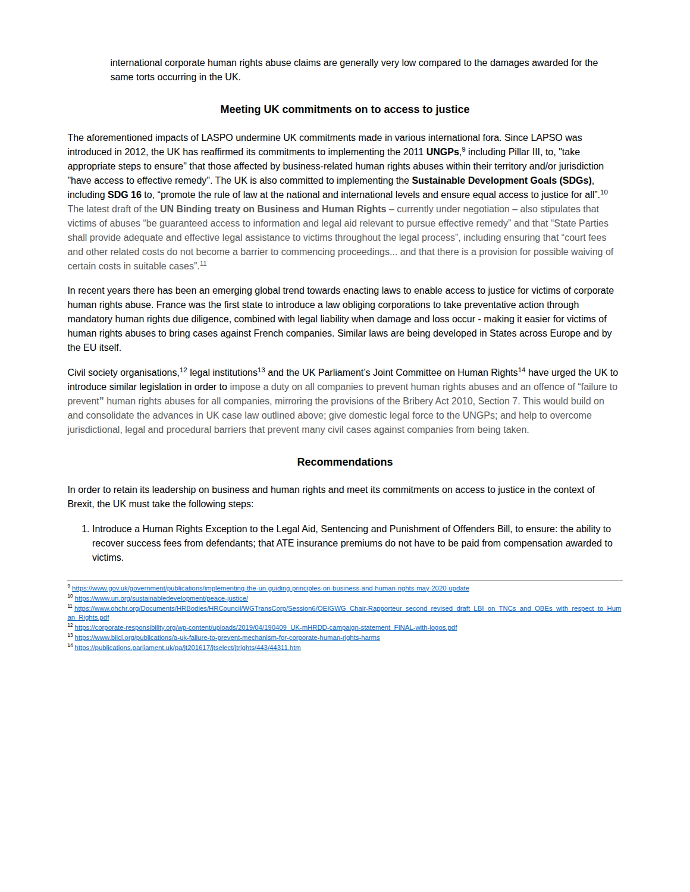international corporate human rights abuse claims are generally very low compared to the damages awarded for the same torts occurring in the UK.
Meeting UK commitments on to access to justice
The aforementioned impacts of LASPO undermine UK commitments made in various international fora. Since LAPSO was introduced in 2012, the UK has reaffirmed its commitments to implementing the 2011 UNGPs,9 including Pillar III, to, "take appropriate steps to ensure" that those affected by business-related human rights abuses within their territory and/or jurisdiction "have access to effective remedy". The UK is also committed to implementing the Sustainable Development Goals (SDGs), including SDG 16 to, “promote the rule of law at the national and international levels and ensure equal access to justice for all”.10 The latest draft of the UN Binding treaty on Business and Human Rights – currently under negotiation – also stipulates that victims of abuses “be guaranteed access to information and legal aid relevant to pursue effective remedy” and that “State Parties shall provide adequate and effective legal assistance to victims throughout the legal process”, including ensuring that “court fees and other related costs do not become a barrier to commencing proceedings... and that there is a provision for possible waiving of certain costs in suitable cases”.11
In recent years there has been an emerging global trend towards enacting laws to enable access to justice for victims of corporate human rights abuse. France was the first state to introduce a law obliging corporations to take preventative action through mandatory human rights due diligence, combined with legal liability when damage and loss occur - making it easier for victims of human rights abuses to bring cases against French companies. Similar laws are being developed in States across Europe and by the EU itself.
Civil society organisations,12 legal institutions13 and the UK Parliament’s Joint Committee on Human Rights14 have urged the UK to introduce similar legislation in order to impose a duty on all companies to prevent human rights abuses and an offence of “failure to prevent” human rights abuses for all companies, mirroring the provisions of the Bribery Act 2010, Section 7. This would build on and consolidate the advances in UK case law outlined above; give domestic legal force to the UNGPs; and help to overcome jurisdictional, legal and procedural barriers that prevent many civil cases against companies from being taken.
Recommendations
In order to retain its leadership on business and human rights and meet its commitments on access to justice in the context of Brexit, the UK must take the following steps:
Introduce a Human Rights Exception to the Legal Aid, Sentencing and Punishment of Offenders Bill, to ensure: the ability to recover success fees from defendants; that ATE insurance premiums do not have to be paid from compensation awarded to victims.
9 https://www.gov.uk/government/publications/implementing-the-un-guiding-principles-on-business-and-human-rights-may-2020-update
10 https://www.un.org/sustainabledevelopment/peace-justice/
11 https://www.ohchr.org/Documents/HRBodies/HRCouncil/WGTransCorp/Session6/OEIGWG_Chair-Rapporteur_second_revised_draft_LBI_on_TNCs_and_OBEs_with_respect_to_Human_Rights.pdf
12 https://corporate-responsibility.org/wp-content/uploads/2019/04/190409_UK-mHRDD-campaign-statement_FINAL-with-logos.pdf
13 https://www.biicl.org/publications/a-uk-failure-to-prevent-mechanism-for-corporate-human-rights-harms
14 https://publications.parliament.uk/pa/jt201617/jtselect/jtrights/443/44311.htm